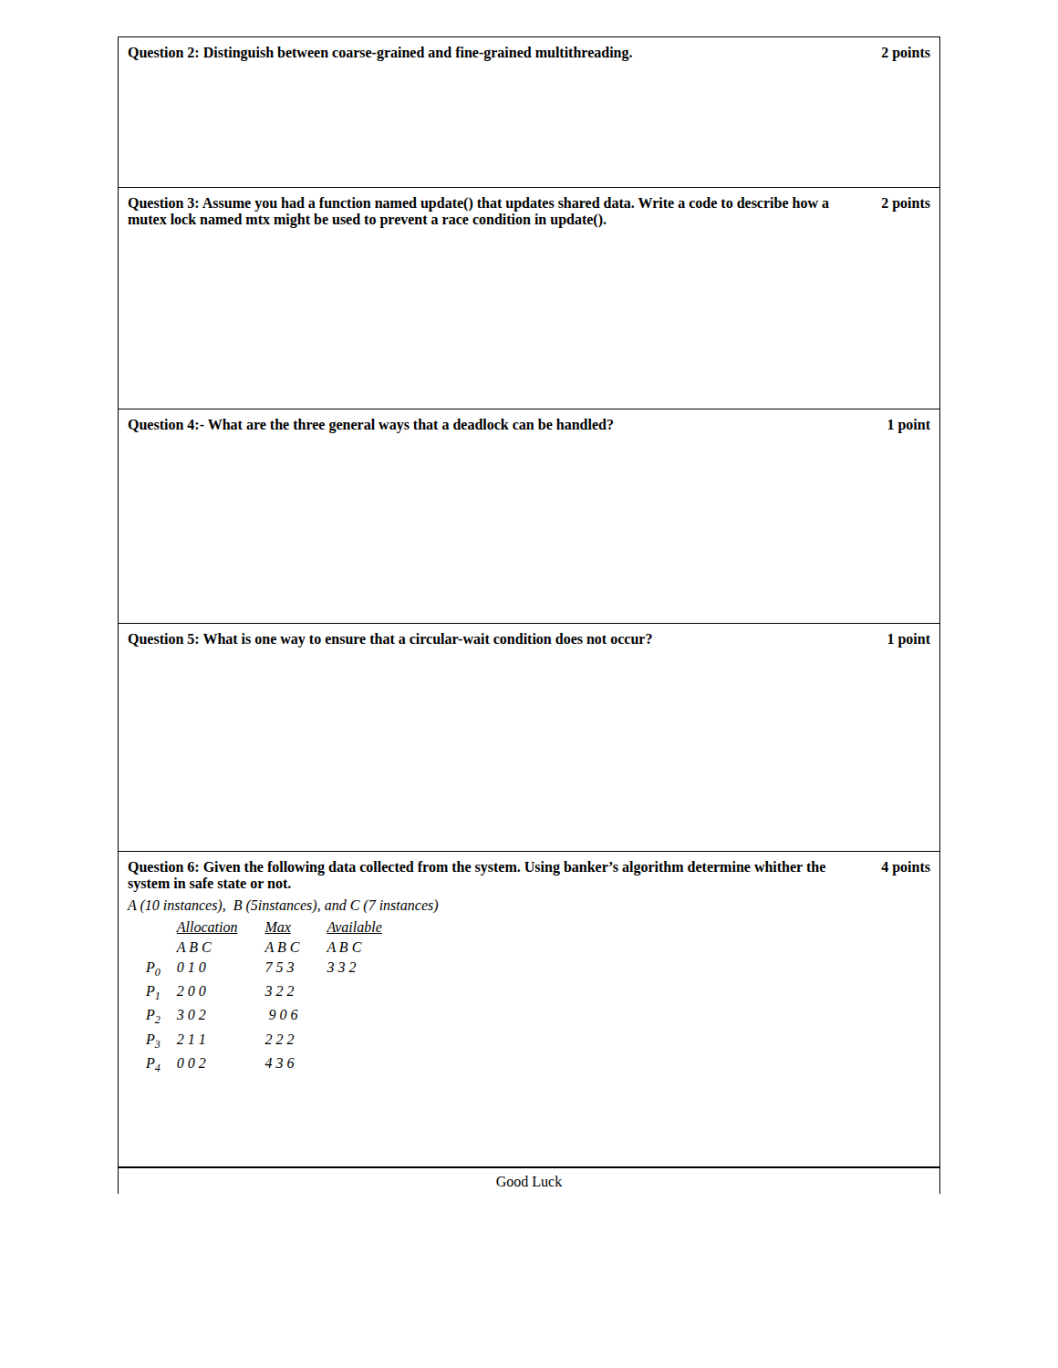2 points Question 2: Distinguish between coarse-grained and fine-grained multithreading.
2 points Question 3: Assume you had a function named update() that updates shared data. Write a code to describe how a mutex lock named mtx might be used to prevent a race condition in update().
1 point Question 4:- What are the three general ways that a deadlock can be handled?
1 point Question 5: What is one way to ensure that a circular-wait condition does not occur?
4 points Question 6: Given the following data collected from the system. Using banker’s algorithm determine whither the system in safe state or not.
A (10 instances), B (5instances), and C (7 instances)
| | Allocation | Max | Available |
| | A B C | A B C | A B C |
| P 0 | 0 1 0 | 7 5 3 | 3 3 2 |
| P 1 | 2 0 0 | 3 2 2 | |
| P 2 | 3 0 2 | 9 0 6 | |
| P 3 | 2 1 1 | 2 2 2 | |
| P 4 | 0 0 2 | 4 3 6 | |
Good Luck